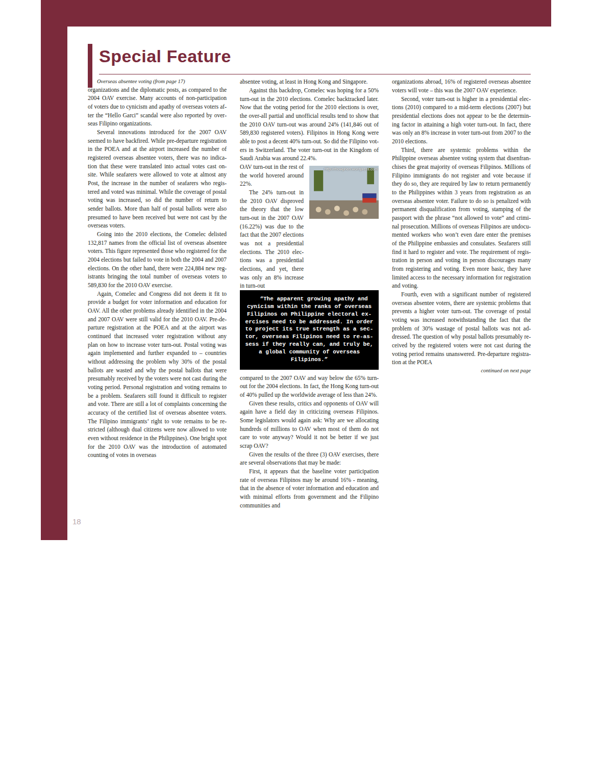Special Feature
Overseas absentee voting (from page 17)
organizations and the diplomatic posts, as compared to the 2004 OAV exercise. Many accounts of non-participation of voters due to cynicism and apathy of overseas voters after the “Hello Garci” scandal were also reported by overseas Filipino organizations.
Several innovations introduced for the 2007 OAV seemed to have backfired. While pre-departure registration in the POEA and at the airport increased the number of registered overseas absentee voters, there was no indication that these were translated into actual votes cast on-site. While seafarers were allowed to vote at almost any Post, the increase in the number of seafarers who registered and voted was minimal. While the coverage of postal voting was increased, so did the number of return to sender ballots. More than half of postal ballots were also presumed to have been received but were not cast by the overseas voters.
Going into the 2010 elections, the Comelec delisted 132,817 names from the official list of overseas absentee voters. This figure represented those who registered for the 2004 elections but failed to vote in both the 2004 and 2007 elections. On the other hand, there were 224,884 new registrants bringing the total number of overseas voters to 589,830 for the 2010 OAV exercise.
Again, Comelec and Congress did not deem it fit to provide a budget for voter information and education for OAV. All the other problems already identified in the 2004 and 2007 OAV were still valid for the 2010 OAV. Pre-departure registration at the POEA and at the airport was continued that increased voter registration without any plan on how to increase voter turn-out. Postal voting was again implemented and further expanded to – countries without addressing the problem why 30% of the postal ballots are wasted and why the postal ballots that were presumably received by the voters were not cast during the voting period. Personal registration and voting remains to be a problem. Seafarers still found it difficult to register and vote. There are still a lot of complaints concerning the accuracy of the certified list of overseas absentee voters. The Filipino immigrants’ right to vote remains to be restricted (although dual citizens were now allowed to vote even without residence in the Philippines). One bright spot for the 2010 OAV was the introduction of automated counting of votes in overseas
absentee voting, at least in Hong Kong and Singapore.
Against this backdrop, Comelec was hoping for a 50% turn-out in the 2010 elections. Comelec backtracked later. Now that the voting period for the 2010 elections is over, the over-all partial and unofficial results tend to show that the 2010 OAV turn-out was around 24% (141,846 out of 589,830 registered voters). Filipinos in Hong Kong were able to post a decent 40% turn-out. So did the Filipino voters in Switzerland. The voter turn-out in the Kingdom of Saudi Arabia was around 22.4%.
OAV turn-out in the rest of the world hovered around 22%.
The 24% turn-out in the 2010 OAV disproved the theory that the low turn-out in the 2007 OAV (16.22%) was due to the fact that the 2007 elections was not a presidential elections. The 2010 elections was a presidential elections, and yet, there was only an 8% increase in turn-out
http://rhowphen.wordpress.com
“The apparent growing apathy and cynicism within the ranks of overseas Filipinos on Philippine electoral exercises need to be addressed. In order to project its true strength as a sector, overseas Filipinos need to re-assess if they really can, and truly be, a global community of overseas Filipinos.”
compared to the 2007 OAV and way below the 65% turn-out for the 2004 elections. In fact, the Hong Kong turn-out of 40% pulled up the worldwide average of less than 24%.
Given these results, critics and opponents of OAV will again have a field day in criticizing overseas Filipinos. Some legislators would again ask: Why are we allocating hundreds of millions to OAV when most of them do not care to vote anyway? Would it not be better if we just scrap OAV?
Given the results of the three (3) OAV exercises, there are several observations that may be made:
First, it appears that the baseline voter participation rate of overseas Filipinos may be around 16% - meaning, that in the absence of voter information and education and with minimal efforts from government and the Filipino communities and
organizations abroad, 16% of registered overseas absentee voters will vote – this was the 2007 OAV experience.
Second, voter turn-out is higher in a presidential elections (2010) compared to a mid-term elections (2007) but presidential elections does not appear to be the determining factor in attaining a high voter turn-out. In fact, there was only an 8% increase in voter turn-out from 2007 to the 2010 elections.
Third, there are systemic problems within the Philippine overseas absentee voting system that disenfranchises the great majority of overseas Filipinos. Millions of Filipino immigrants do not register and vote because if they do so, they are required by law to return permanently to the Philippines within 3 years from registration as an overseas absentee voter. Failure to do so is penalized with permanent disqualification from voting, stamping of the passport with the phrase “not allowed to vote” and criminal prosecution. Millions of overseas Filipinos are undocumented workers who won’t even dare enter the premises of the Philippine embassies and consulates. Seafarers still find it hard to register and vote. The requirement of registration in person and voting in person discourages many from registering and voting. Even more basic, they have limited access to the necessary information for registration and voting.
Fourth, even with a significant number of registered overseas absentee voters, there are systemic problems that prevents a higher voter turn-out. The coverage of postal voting was increased notwithstanding the fact that the problem of 30% wastage of postal ballots was not addressed. The question of why postal ballots presumably received by the registered voters were not cast during the voting period remains unanswered. Pre-departure registration at the POEA
continued on next page
18